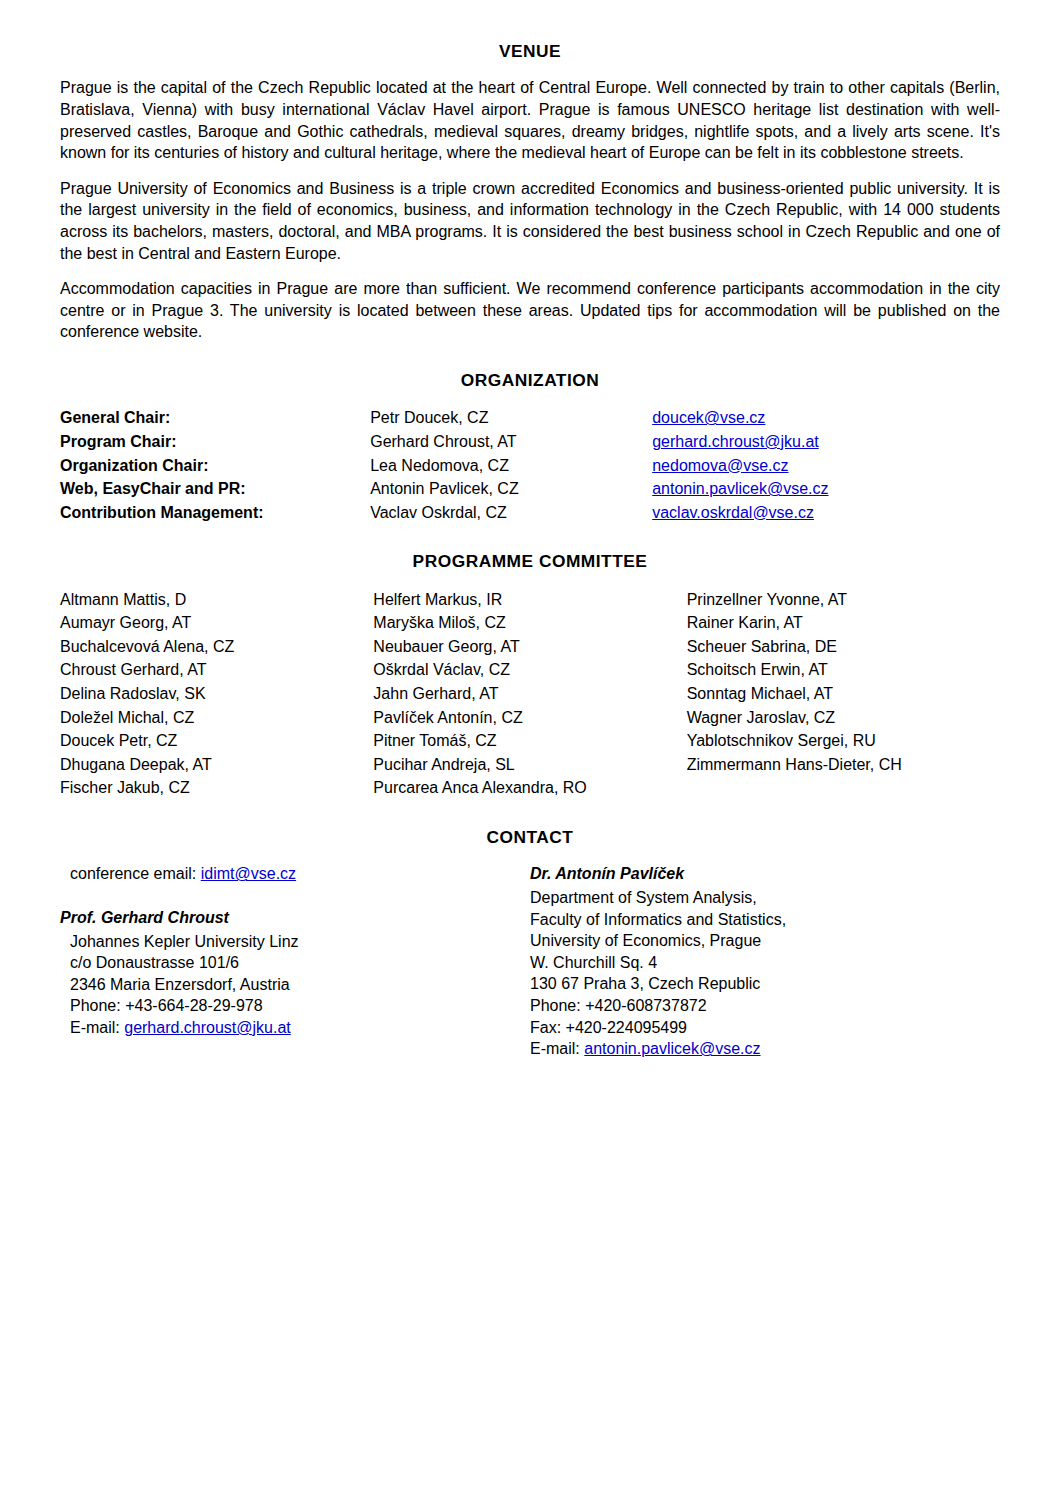VENUE
Prague is the capital of the Czech Republic located at the heart of Central Europe. Well connected by train to other capitals (Berlin, Bratislava, Vienna) with busy international Václav Havel airport. Prague is famous UNESCO heritage list destination with well-preserved castles, Baroque and Gothic cathedrals, medieval squares, dreamy bridges, nightlife spots, and a lively arts scene. It's known for its centuries of history and cultural heritage, where the medieval heart of Europe can be felt in its cobblestone streets.
Prague University of Economics and Business is a triple crown accredited Economics and business-oriented public university. It is the largest university in the field of economics, business, and information technology in the Czech Republic, with 14 000 students across its bachelors, masters, doctoral, and MBA programs. It is considered the best business school in Czech Republic and one of the best in Central and Eastern Europe.
Accommodation capacities in Prague are more than sufficient. We recommend conference participants accommodation in the city centre or in Prague 3. The university is located between these areas. Updated tips for accommodation will be published on the conference website.
ORGANIZATION
| General Chair: | Petr Doucek, CZ | doucek@vse.cz |
| Program Chair: | Gerhard Chroust, AT | gerhard.chroust@jku.at |
| Organization Chair: | Lea Nedomova, CZ | nedomova@vse.cz |
| Web, EasyChair and PR: | Antonin Pavlicek, CZ | antonin.pavlicek@vse.cz |
| Contribution Management: | Vaclav Oskrdal, CZ | vaclav.oskrdal@vse.cz |
PROGRAMME COMMITTEE
| Altmann Mattis, D | Helfert Markus, IR | Prinzellner Yvonne, AT |
| Aumayr Georg, AT | Maryška Miloš, CZ | Rainer Karin, AT |
| Buchalcevová Alena, CZ | Neubauer Georg, AT | Scheuer Sabrina, DE |
| Chroust Gerhard, AT | Oškrdal Václav, CZ | Schoitsch Erwin, AT |
| Delina Radoslav, SK | Jahn Gerhard, AT | Sonntag Michael, AT |
| Doležel Michal, CZ | Pavlíček Antonín, CZ | Wagner Jaroslav, CZ |
| Doucek Petr, CZ | Pitner Tomáš, CZ | Yablotschnikov Sergei, RU |
| Dhugana Deepak, AT | Pucihar Andreja, SL | Zimmermann Hans-Dieter, CH |
| Fischer Jakub, CZ | Purcarea Anca Alexandra, RO | |
CONTACT
| conference email: idimt@vse.cz Prof. Gerhard Chroust Johannes Kepler University Linz c/o Donaustrasse 101/6 2346 Maria Enzersdorf, Austria Phone: +43-664-28-29-978 E-mail: gerhard.chroust@jku.at | Dr. Antonín Pavlíček Department of System Analysis, Faculty of Informatics and Statistics, University of Economics, Prague W. Churchill Sq. 4 130 67 Praha 3, Czech Republic Phone: +420-608737872 Fax: +420-224095499 E-mail: antonin.pavlicek@vse.cz |